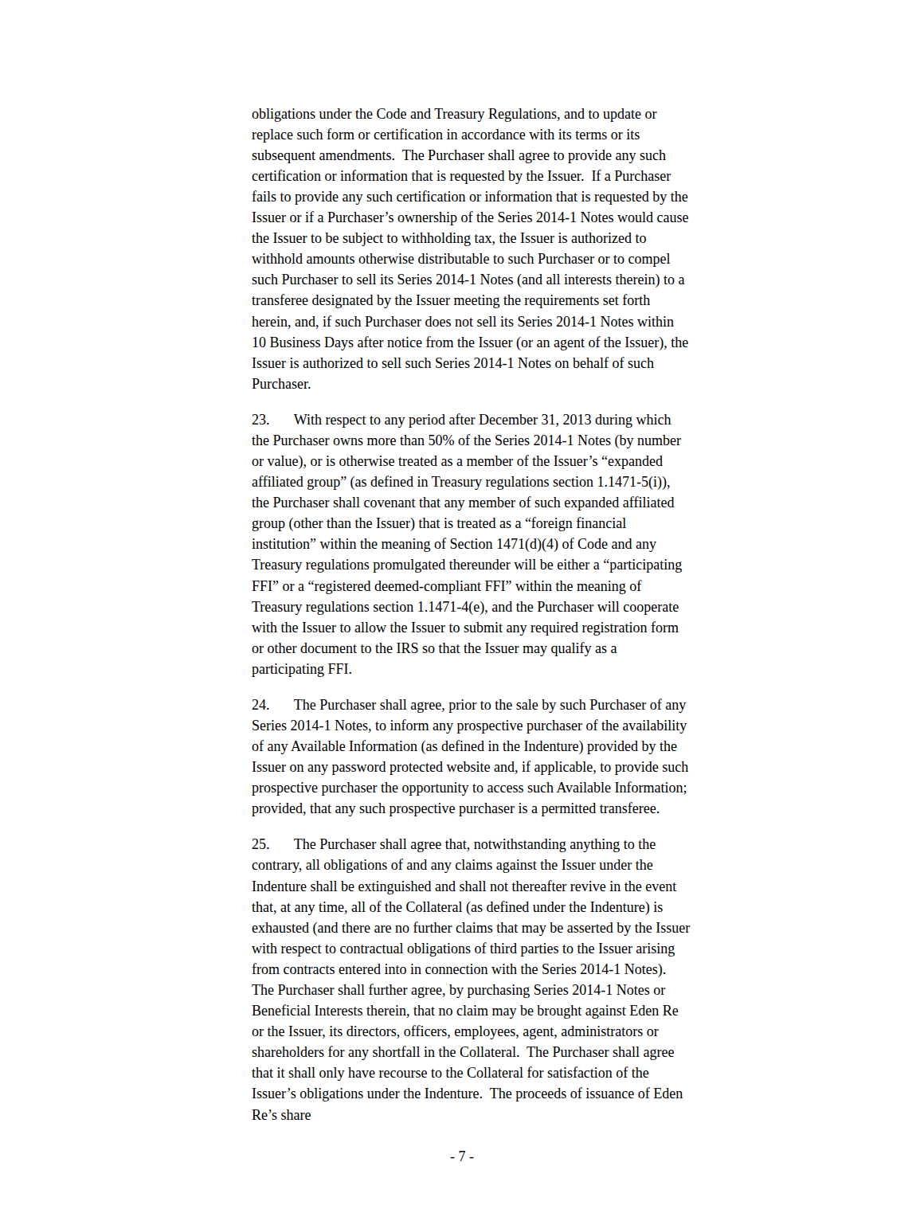obligations under the Code and Treasury Regulations, and to update or replace such form or certification in accordance with its terms or its subsequent amendments. The Purchaser shall agree to provide any such certification or information that is requested by the Issuer. If a Purchaser fails to provide any such certification or information that is requested by the Issuer or if a Purchaser’s ownership of the Series 2014-1 Notes would cause the Issuer to be subject to withholding tax, the Issuer is authorized to withhold amounts otherwise distributable to such Purchaser or to compel such Purchaser to sell its Series 2014-1 Notes (and all interests therein) to a transferee designated by the Issuer meeting the requirements set forth herein, and, if such Purchaser does not sell its Series 2014-1 Notes within 10 Business Days after notice from the Issuer (or an agent of the Issuer), the Issuer is authorized to sell such Series 2014-1 Notes on behalf of such Purchaser.
23. With respect to any period after December 31, 2013 during which the Purchaser owns more than 50% of the Series 2014-1 Notes (by number or value), or is otherwise treated as a member of the Issuer’s “expanded affiliated group” (as defined in Treasury regulations section 1.1471-5(i)), the Purchaser shall covenant that any member of such expanded affiliated group (other than the Issuer) that is treated as a “foreign financial institution” within the meaning of Section 1471(d)(4) of Code and any Treasury regulations promulgated thereunder will be either a “participating FFI” or a “registered deemed-compliant FFI” within the meaning of Treasury regulations section 1.1471-4(e), and the Purchaser will cooperate with the Issuer to allow the Issuer to submit any required registration form or other document to the IRS so that the Issuer may qualify as a participating FFI.
24. The Purchaser shall agree, prior to the sale by such Purchaser of any Series 2014-1 Notes, to inform any prospective purchaser of the availability of any Available Information (as defined in the Indenture) provided by the Issuer on any password protected website and, if applicable, to provide such prospective purchaser the opportunity to access such Available Information; provided, that any such prospective purchaser is a permitted transferee.
25. The Purchaser shall agree that, notwithstanding anything to the contrary, all obligations of and any claims against the Issuer under the Indenture shall be extinguished and shall not thereafter revive in the event that, at any time, all of the Collateral (as defined under the Indenture) is exhausted (and there are no further claims that may be asserted by the Issuer with respect to contractual obligations of third parties to the Issuer arising from contracts entered into in connection with the Series 2014-1 Notes). The Purchaser shall further agree, by purchasing Series 2014-1 Notes or Beneficial Interests therein, that no claim may be brought against Eden Re or the Issuer, its directors, officers, employees, agent, administrators or shareholders for any shortfall in the Collateral. The Purchaser shall agree that it shall only have recourse to the Collateral for satisfaction of the Issuer’s obligations under the Indenture. The proceeds of issuance of Eden Re’s share
- 7 -